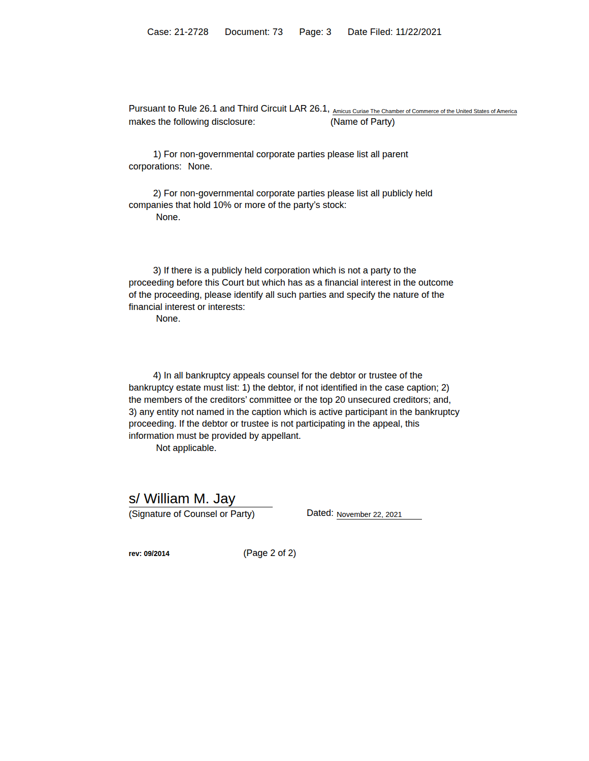Case: 21-2728 Document: 73 Page: 3 Date Filed: 11/22/2021
Pursuant to Rule 26.1 and Third Circuit LAR 26.1,
Amicus Curiae The Chamber of Commerce of the United States of America
makes the following disclosure:
(Name of Party)
1) For non-governmental corporate parties please list all parent
corporations: None.
2) For non-governmental corporate parties please list all publicly held
companies that hold 10% or more of the party’s stock:
None.
3) If there is a publicly held corporation which is not a party to the
proceeding before this Court but which has as a financial interest in the outcome of the proceeding, please identify all such parties and specify the nature of the financial interest or interests:
None.
4) In all bankruptcy appeals counsel for the debtor or trustee of the
bankruptcy estate must list: 1) the debtor, if not identified in the case caption; 2) the members of the creditors’ committee or the top 20 unsecured creditors; and, 3) any entity not named in the caption which is active participant in the bankruptcy proceeding. If the debtor or trustee is not participating in the appeal, this information must be provided by appellant.
Not applicable.
s/ William M. Jay
(Signature of Counsel or Party)
Dated:
November 22, 2021
rev: 09/2014
(Page 2 of 2)